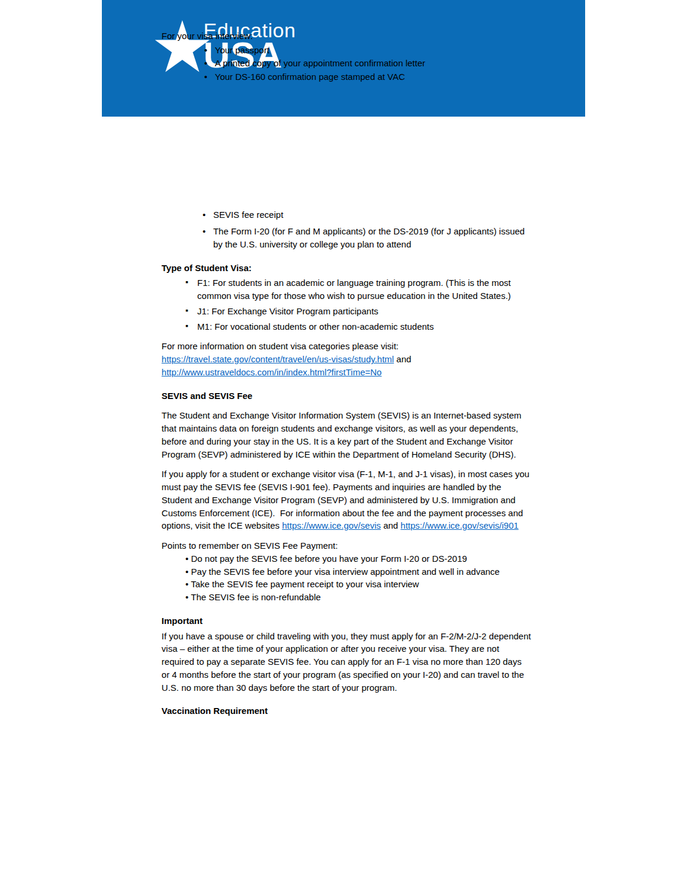★Education USA
For your visa interview:
Your passport
A printed copy of your appointment confirmation letter
Your DS-160 confirmation page stamped at VAC
SEVIS fee receipt
The Form I-20 (for F and M applicants) or the DS-2019 (for J applicants) issued by the U.S. university or college you plan to attend
Type of Student Visa:
F1: For students in an academic or language training program. (This is the most common visa type for those who wish to pursue education in the United States.)
J1: For Exchange Visitor Program participants
M1: For vocational students or other non-academic students
For more information on student visa categories please visit:
https://travel.state.gov/content/travel/en/us-visas/study.html and
http://www.ustraveldocs.com/in/index.html?firstTime=No
SEVIS and SEVIS Fee
The Student and Exchange Visitor Information System (SEVIS) is an Internet-based system that maintains data on foreign students and exchange visitors, as well as your dependents, before and during your stay in the US. It is a key part of the Student and Exchange Visitor Program (SEVP) administered by ICE within the Department of Homeland Security (DHS).
If you apply for a student or exchange visitor visa (F-1, M-1, and J-1 visas), in most cases you must pay the SEVIS fee (SEVIS I-901 fee). Payments and inquiries are handled by the Student and Exchange Visitor Program (SEVP) and administered by U.S. Immigration and Customs Enforcement (ICE). For information about the fee and the payment processes and options, visit the ICE websites https://www.ice.gov/sevis and https://www.ice.gov/sevis/i901
Points to remember on SEVIS Fee Payment:
• Do not pay the SEVIS fee before you have your Form I-20 or DS-2019
• Pay the SEVIS fee before your visa interview appointment and well in advance
• Take the SEVIS fee payment receipt to your visa interview
• The SEVIS fee is non-refundable
Important
If you have a spouse or child traveling with you, they must apply for an F-2/M-2/J-2 dependent visa – either at the time of your application or after you receive your visa. They are not required to pay a separate SEVIS fee. You can apply for an F-1 visa no more than 120 days or 4 months before the start of your program (as specified on your I-20) and can travel to the U.S. no more than 30 days before the start of your program.
Vaccination Requirement